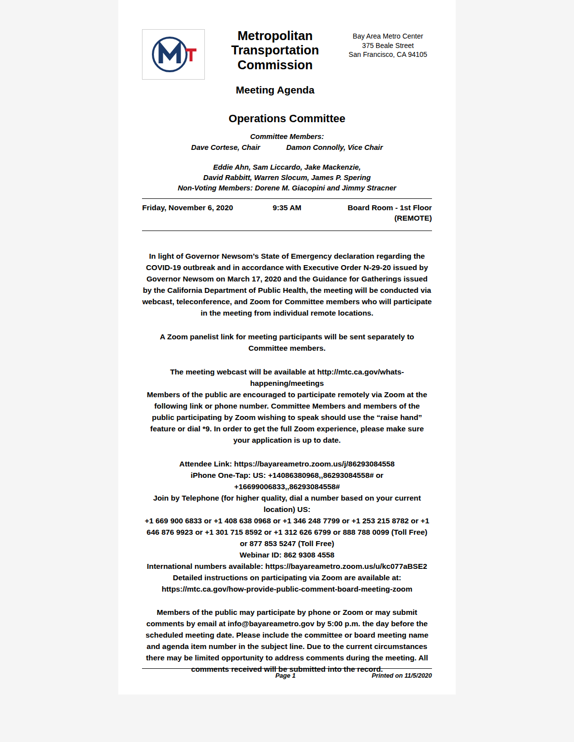Metropolitan Transportation
Commission
Meeting Agenda
Bay Area Metro Center
375 Beale Street
San Francisco, CA 94105
Operations Committee
Committee Members:
Dave Cortese, Chair Damon Connolly, Vice Chair
Eddie Ahn, Sam Liccardo, Jake Mackenzie,
David Rabbitt, Warren Slocum, James P. Spering
Non-Voting Members: Dorene M. Giacopini and Jimmy Stracner
Friday, November 6, 2020
9:35 AM
Board Room - 1st Floor (REMOTE)
In light of Governor Newsom’s State of Emergency declaration regarding the COVID-19 outbreak and in accordance with Executive Order N-29-20 issued by Governor Newsom on March 17, 2020 and the Guidance for Gatherings issued by the California Department of Public Health, the meeting will be conducted via webcast, teleconference, and Zoom for Committee members who will participate in the meeting from individual remote locations.
A Zoom panelist link for meeting participants will be sent separately to Committee members.
The meeting webcast will be available at http://mtc.ca.gov/whats-happening/meetings
Members of the public are encouraged to participate remotely via Zoom at the following link or phone number. Committee Members and members of the public participating by Zoom wishing to speak should use the “raise hand” feature or dial *9. In order to get the full Zoom experience, please make sure your application is up to date.
Attendee Link: https://bayareametro.zoom.us/j/86293084558
iPhone One-Tap: US: +14086380968,,86293084558# or +16699006833,,86293084558#
Join by Telephone (for higher quality, dial a number based on your current location) US:
+1 669 900 6833 or +1 408 638 0968 or +1 346 248 7799 or +1 253 215 8782 or +1 646 876 9923 or +1 301 715 8592 or +1 312 626 6799 or 888 788 0099 (Toll Free) or 877 853 5247 (Toll Free)
Webinar ID: 862 9308 4558
International numbers available: https://bayareametro.zoom.us/u/kc077aBSE2
Detailed instructions on participating via Zoom are available at:
https://mtc.ca.gov/how-provide-public-comment-board-meeting-zoom
Members of the public may participate by phone or Zoom or may submit comments by email at info@bayareametro.gov by 5:00 p.m. the day before the scheduled meeting date. Please include the committee or board meeting name and agenda item number in the subject line. Due to the current circumstances there may be limited opportunity to address comments during the meeting. All comments received will be submitted into the record.
Page 1
Printed on 11/5/2020